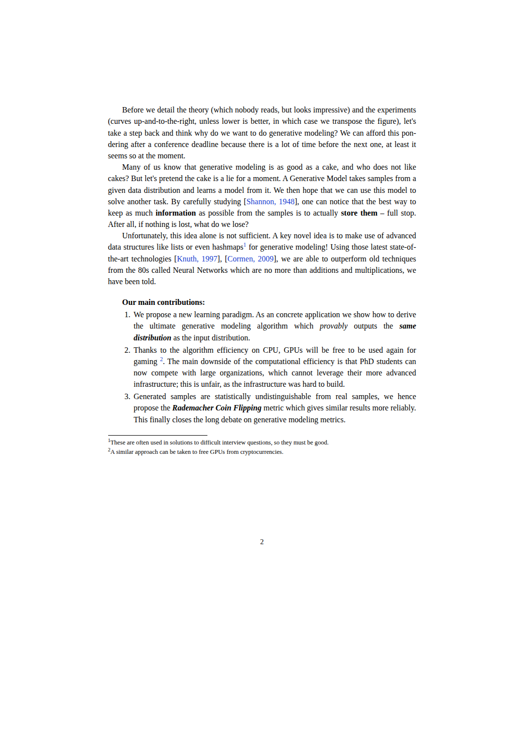Before we detail the theory (which nobody reads, but looks impressive) and the experiments (curves up-and-to-the-right, unless lower is better, in which case we transpose the figure), let's take a step back and think why do we want to do generative modeling? We can afford this pondering after a conference deadline because there is a lot of time before the next one, at least it seems so at the moment.
Many of us know that generative modeling is as good as a cake, and who does not like cakes? But let's pretend the cake is a lie for a moment. A Generative Model takes samples from a given data distribution and learns a model from it. We then hope that we can use this model to solve another task. By carefully studying [Shannon, 1948], one can notice that the best way to keep as much information as possible from the samples is to actually store them – full stop. After all, if nothing is lost, what do we lose?
Unfortunately, this idea alone is not sufficient. A key novel idea is to make use of advanced data structures like lists or even hashmaps1 for generative modeling! Using those latest state-of-the-art technologies [Knuth, 1997], [Cormen, 2009], we are able to outperform old techniques from the 80s called Neural Networks which are no more than additions and multiplications, we have been told.
Our main contributions:
We propose a new learning paradigm. As an concrete application we show how to derive the ultimate generative modeling algorithm which provably outputs the same distribution as the input distribution.
Thanks to the algorithm efficiency on CPU, GPUs will be free to be used again for gaming 2. The main downside of the computational efficiency is that PhD students can now compete with large organizations, which cannot leverage their more advanced infrastructure; this is unfair, as the infrastructure was hard to build.
Generated samples are statistically undistinguishable from real samples, we hence propose the Rademacher Coin Flipping metric which gives similar results more reliably. This finally closes the long debate on generative modeling metrics.
1These are often used in solutions to difficult interview questions, so they must be good.
2A similar approach can be taken to free GPUs from cryptocurrencies.
2